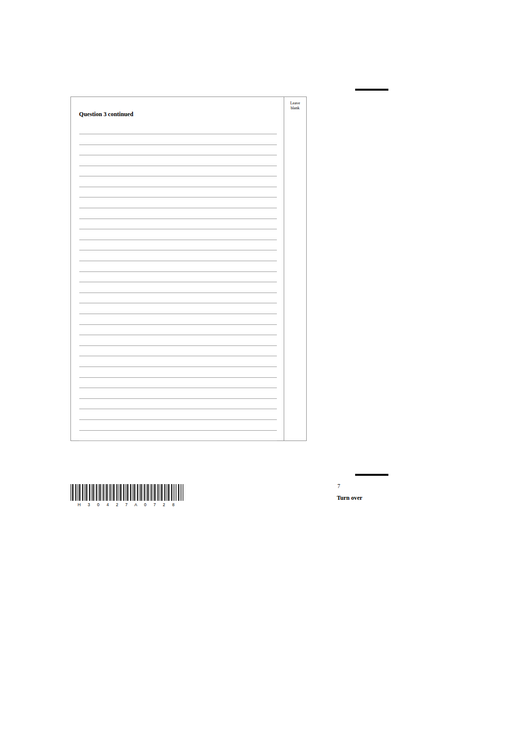Leave
blank
Question 3 continued
H 3 0 4 2 7 A 0 7 2 8
7
Turn over